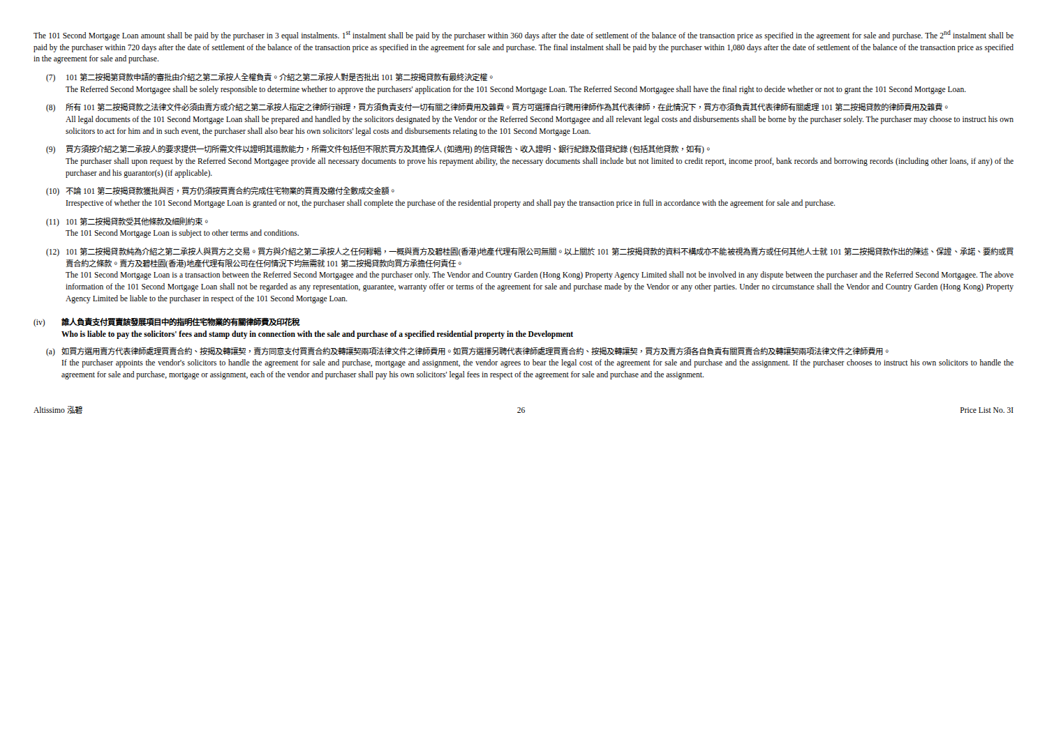The 101 Second Mortgage Loan amount shall be paid by the purchaser in 3 equal instalments. 1st instalment shall be paid by the purchaser within 360 days after the date of settlement of the balance of the transaction price as specified in the agreement for sale and purchase. The 2nd instalment shall be paid by the purchaser within 720 days after the date of settlement of the balance of the transaction price as specified in the agreement for sale and purchase. The final instalment shall be paid by the purchaser within 1,080 days after the date of settlement of the balance of the transaction price as specified in the agreement for sale and purchase.
(7)
101 第二按揭第貸款申請的審批由介紹之第二承按人全權負責。介紹之第二承按人對是否批出 101 第二按揭貸款有最終決定權。
The Referred Second Mortgagee shall be solely responsible to determine whether to approve the purchasers' application for the 101 Second Mortgage Loan. The Referred Second Mortgagee shall have the final right to decide whether or not to grant the 101 Second Mortgage Loan.
(8)
所有 101 第二按揭貸款之法律文件必須由賣方或介紹之第二承按人指定之律師行辦理，買方須負責支付一切有關之律師費用及雜費。買方可選擇自行聘用律師作為其代表律師，在此情況下，買方亦須負責其代表律師有關處理 101 第二按揭貸款的律師費用及雜費。
All legal documents of the 101 Second Mortgage Loan shall be prepared and handled by the solicitors designated by the Vendor or the Referred Second Mortgagee and all relevant legal costs and disbursements shall be borne by the purchaser solely. The purchaser may choose to instruct his own solicitors to act for him and in such event, the purchaser shall also bear his own solicitors' legal costs and disbursements relating to the 101 Second Mortgage Loan.
(9)
買方須按介紹之第二承按人的要求提供一切所需文件以證明其還款能力，所需文件包括但不限於買方及其擔保人 (如適用) 的信貸報告、收入證明、銀行紀錄及借貸紀錄 (包括其他貸款，如有)。
The purchaser shall upon request by the Referred Second Mortgagee provide all necessary documents to prove his repayment ability, the necessary documents shall include but not limited to credit report, income proof, bank records and borrowing records (including other loans, if any) of the purchaser and his guarantor(s) (if applicable).
(10)
不論 101 第二按揭貸款獲批與否，買方仍須按買賣合約完成住宅物業的買賣及繳付全數成交金額。
Irrespective of whether the 101 Second Mortgage Loan is granted or not, the purchaser shall complete the purchase of the residential property and shall pay the transaction price in full in accordance with the agreement for sale and purchase.
(11)
101 第二按揭貸款受其他條款及細則約束。
The 101 Second Mortgage Loan is subject to other terms and conditions.
(12)
101 第二按揭貸款純為介紹之第二承按人與買方之交易。買方與介紹之第二承按人之任何轇輵，一概與賣方及碧桂園(香港)地產代理有限公司無關。以上關於 101 第二按揭貸款的資料不構成亦不能被視為賣方或任何其他人士就 101 第二按揭貸款作出的陳述、保證、承諾、要約或買賣合約之條款。賣方及碧桂園(香港)地產代理有限公司在任何情況下均無需就 101 第二按揭貸款向買方承擔任何責任。
The 101 Second Mortgage Loan is a transaction between the Referred Second Mortgagee and the purchaser only. The Vendor and Country Garden (Hong Kong) Property Agency Limited shall not be involved in any dispute between the purchaser and the Referred Second Mortgagee. The above information of the 101 Second Mortgage Loan shall not be regarded as any representation, guarantee, warranty offer or terms of the agreement for sale and purchase made by the Vendor or any other parties. Under no circumstance shall the Vendor and Country Garden (Hong Kong) Property Agency Limited be liable to the purchaser in respect of the 101 Second Mortgage Loan.
(iv)
誰人負責支付買賣該發展項目中的指明住宅物業的有關律師費及印花稅
Who is liable to pay the solicitors' fees and stamp duty in connection with the sale and purchase of a specified residential property in the Development
(a)
如買方選用賣方代表律師處理買賣合約、按揭及轉讓契，賣方同意支付買賣合約及轉讓契兩項法律文件之律師費用。如買方選擇另聘代表律師處理買賣合約、按揭及轉讓契，買方及賣方須各自負責有關買賣合約及轉讓契兩項法律文件之律師費用。
If the purchaser appoints the vendor's solicitors to handle the agreement for sale and purchase, mortgage and assignment, the vendor agrees to bear the legal cost of the agreement for sale and purchase and the assignment. If the purchaser chooses to instruct his own solicitors to handle the agreement for sale and purchase, mortgage or assignment, each of the vendor and purchaser shall pay his own solicitors' legal fees in respect of the agreement for sale and purchase and the assignment.
Altissimo 泓碧
26
Price List No. 3I